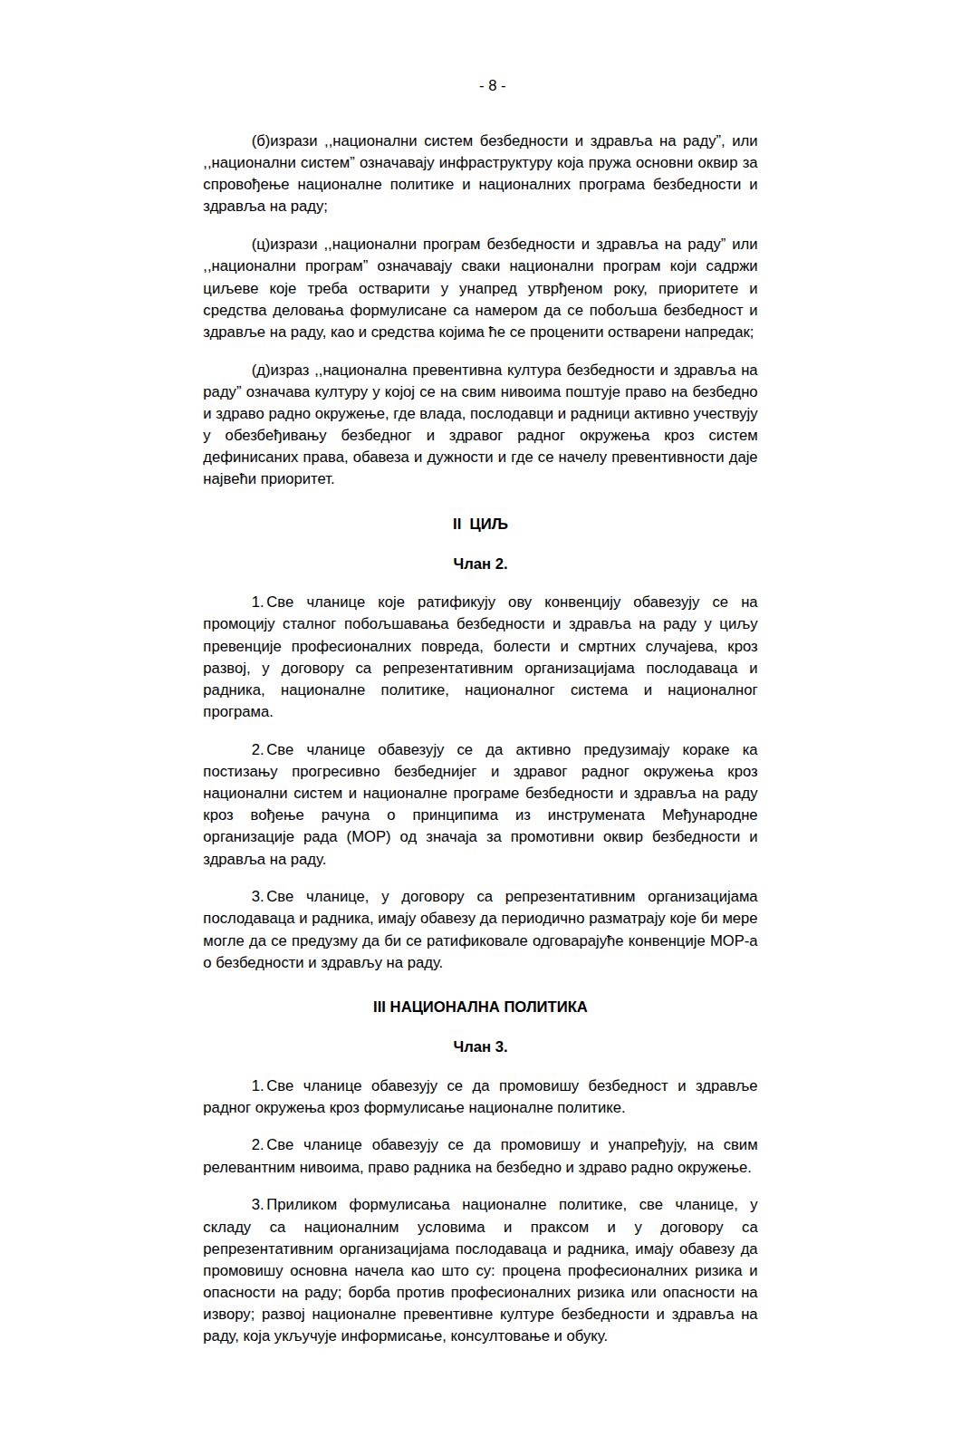- 8 -
(б) изрази ,,национални систем безбедности и здравља на раду”, или ,,национални систем” означавају инфраструктуру која пружа основни оквир за спровођење националне политике и националних програма безбедности и здравља на раду;
(ц) изрази ,,национални програм безбедности и здравља на раду” или ,,национални програм” означавају сваки национални програм који садржи циљеве које треба остварити у унапред утврђеном року, приоритете и средства деловања формулисане са намером да се побољша безбедност и здравље на раду, као и средства којима ће се проценити остварени напредак;
(д) израз ,,национална превентивна култура безбедности и здравља на раду” означава културу у којој се на свим нивоима поштује право на безбедно и здраво радно окружење, где влада, послодавци и радници активно учествују у обезбеђивању безбедног и здравог радног окружења кроз систем дефинисаних права, обавеза и дужности и где се начелу превентивности даје највећи приоритет.
II ЦИЉ
Члан 2.
1. Све чланице које ратификују ову конвенцију обавезују се на промоцију сталног побољшавања безбедности и здравља на раду у циљу превенције професионалних повреда, болести и смртних случајева, кроз развој, у договору са репрезентативним организацијама послодаваца и радника, националне политике, националног система и националног програма.
2. Све чланице обавезују се да активно предузимају кораке ка постизању прогресивно безбеднијег и здравог радног окружења кроз национални систем и националне програме безбедности и здравља на раду кроз вођење рачуна о принципима из инструмената Међународне организације рада (МОР) од значаја за промотивни оквир безбедности и здравља на раду.
3. Све чланице, у договору са репрезентативним организацијама послодаваца и радника, имају обавезу да периодично разматрају које би мере могле да се предузму да би се ратификовале одговарајуће конвенције МОР-а о безбедности и здрављу на раду.
III НАЦИОНАЛНА ПОЛИТИКА
Члан 3.
1. Све чланице обавезују се да промовишу безбедност и здравље радног окружења кроз формулисање националне политике.
2. Све чланице обавезују се да промовишу и унапређују, на свим релевантним нивоима, право радника на безбедно и здраво радно окружење.
3. Приликом формулисања националне политике, све чланице, у складу са националним условима и праксом и у договору са репрезентативним организацијама послодаваца и радника, имају обавезу да промовишу основна начела као што су: процена професионалних ризика и опасности на раду; борба против професионалних ризика или опасности на извору; развој националне превентивне културе безбедности и здравља на раду, која укључује информисање, консултовање и обуку.